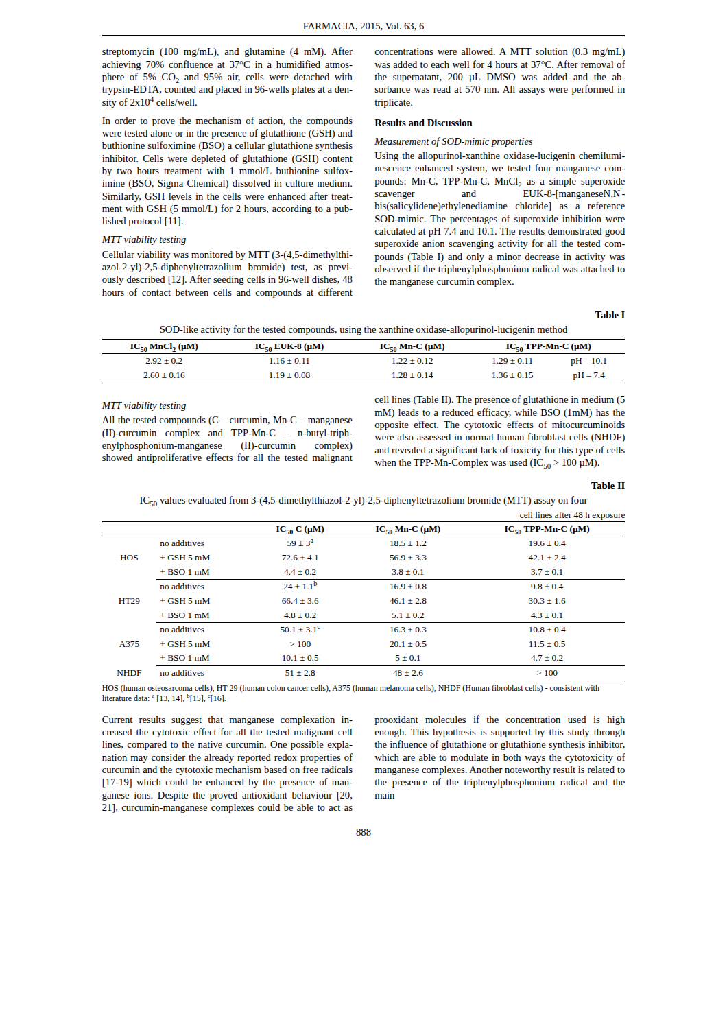FARMACIA, 2015, Vol. 63, 6
streptomycin (100 mg/mL), and glutamine (4 mM). After achieving 70% confluence at 37°C in a humidified atmosphere of 5% CO2 and 95% air, cells were detached with trypsin-EDTA, counted and placed in 96-wells plates at a density of 2x104 cells/well.
In order to prove the mechanism of action, the compounds were tested alone or in the presence of glutathione (GSH) and buthionine sulfoximine (BSO) a cellular glutathione synthesis inhibitor. Cells were depleted of glutathione (GSH) content by two hours treatment with 1 mmol/L buthionine sulfoximine (BSO, Sigma Chemical) dissolved in culture medium. Similarly, GSH levels in the cells were enhanced after treatment with GSH (5 mmol/L) for 2 hours, according to a published protocol [11].
MTT viability testing
Cellular viability was monitored by MTT (3-(4,5-dimethylthiazol-2-yl)-2,5-diphenyltetrazolium bromide) test, as previously described [12]. After seeding cells in 96-well dishes, 48 hours of contact between cells and compounds at different concentrations were allowed. A MTT solution (0.3 mg/mL) was added to each well for 4 hours at 37°C. After removal of the supernatant, 200 µL DMSO was added and the absorbance was read at 570 nm. All assays were performed in triplicate.
Results and Discussion
Measurement of SOD-mimic properties
Using the allopurinol-xanthine oxidase-lucigenin chemiluminescence enhanced system, we tested four manganese compounds: Mn-C, TPP-Mn-C, MnCl2 as a simple superoxide scavenger and EUK-8-[manganeseN,N'-bis(salicylidene)ethylenediamine chloride] as a reference SOD-mimic. The percentages of superoxide inhibition were calculated at pH 7.4 and 10.1. The results demonstrated good superoxide anion scavenging activity for all the tested compounds (Table I) and only a minor decrease in activity was observed if the triphenylphosphonium radical was attached to the manganese curcumin complex.
Table I
SOD-like activity for the tested compounds, using the xanthine oxidase-allopurinol-lucigenin method
| IC 50 MnCl 2 (µM) | IC 50 EUK-8 (µM) | IC 50 Mn-C (µM) | IC 50 TPP-Mn-C (µM) |
| --- | --- | --- | --- |
| 2.92 ± 0.2 | 1.16 ± 0.11 | 1.22 ± 0.12 | 1.29 ± 0.11 | pH – 10.1 |
| 2.60 ± 0.16 | 1.19 ± 0.08 | 1.28 ± 0.14 | 1.36 ± 0.15 | pH – 7.4 |
MTT viability testing
All the tested compounds (C – curcumin, Mn-C – manganese (II)-curcumin complex and TPP-Mn-C – n-butyl-triphenylphosphonium-manganese (II)-curcumin complex) showed antiproliferative effects for all the tested malignant cell lines (Table II). The presence of glutathione in medium (5 mM) leads to a reduced efficacy, while BSO (1mM) has the opposite effect. The cytotoxic effects of mitocurcuminoids were also assessed in normal human fibroblast cells (NHDF) and revealed a significant lack of toxicity for this type of cells when the TPP-Mn-Complex was used (IC50 > 100 µM).
Table II
IC50 values evaluated from 3-(4,5-dimethylthiazol-2-yl)-2,5-diphenyltetrazolium bromide (MTT) assay on four
cell lines after 48 h exposure
| | | IC 50 C (µM) | IC 50 Mn-C (µM) | IC 50 TPP-Mn-C (µM) |
| --- | --- | --- | --- | --- |
| HOS | no additives | 59 ± 3 a | 18.5 ± 1.2 | 19.6 ± 0.4 |
| + GSH 5 mM | 72.6 ± 4.1 | 56.9 ± 3.3 | 42.1 ± 2.4 |
| + BSO 1 mM | 4.4 ± 0.2 | 3.8 ± 0.1 | 3.7 ± 0.1 |
| HT29 | no additives | 24 ± 1.1 b | 16.9 ± 0.8 | 9.8 ± 0.4 |
| + GSH 5 mM | 66.4 ± 3.6 | 46.1 ± 2.8 | 30.3 ± 1.6 |
| + BSO 1 mM | 4.8 ± 0.2 | 5.1 ± 0.2 | 4.3 ± 0.1 |
| A375 | no additives | 50.1 ± 3.1 c | 16.3 ± 0.3 | 10.8 ± 0.4 |
| + GSH 5 mM | > 100 | 20.1 ± 0.5 | 11.5 ± 0.5 |
| + BSO 1 mM | 10.1 ± 0.5 | 5 ± 0.1 | 4.7 ± 0.2 |
| NHDF | no additives | 51 ± 2.8 | 48 ± 2.6 | > 100 |
HOS (human osteosarcoma cells), HT 29 (human colon cancer cells), A375 (human melanoma cells), NHDF (Human fibroblast cells) - consistent with literature data: a [13, 14], b[15], c[16].
Current results suggest that manganese complexation increased the cytotoxic effect for all the tested malignant cell lines, compared to the native curcumin. One possible explanation may consider the already reported redox properties of curcumin and the cytotoxic mechanism based on free radicals [17-19] which could be enhanced by the presence of manganese ions. Despite the proved antioxidant behaviour [20, 21], curcumin-manganese complexes could be able to act as prooxidant molecules if the concentration used is high enough. This hypothesis is supported by this study through the influence of glutathione or glutathione synthesis inhibitor, which are able to modulate in both ways the cytotoxicity of manganese complexes. Another noteworthy result is related to the presence of the triphenylphosphonium radical and the main
888